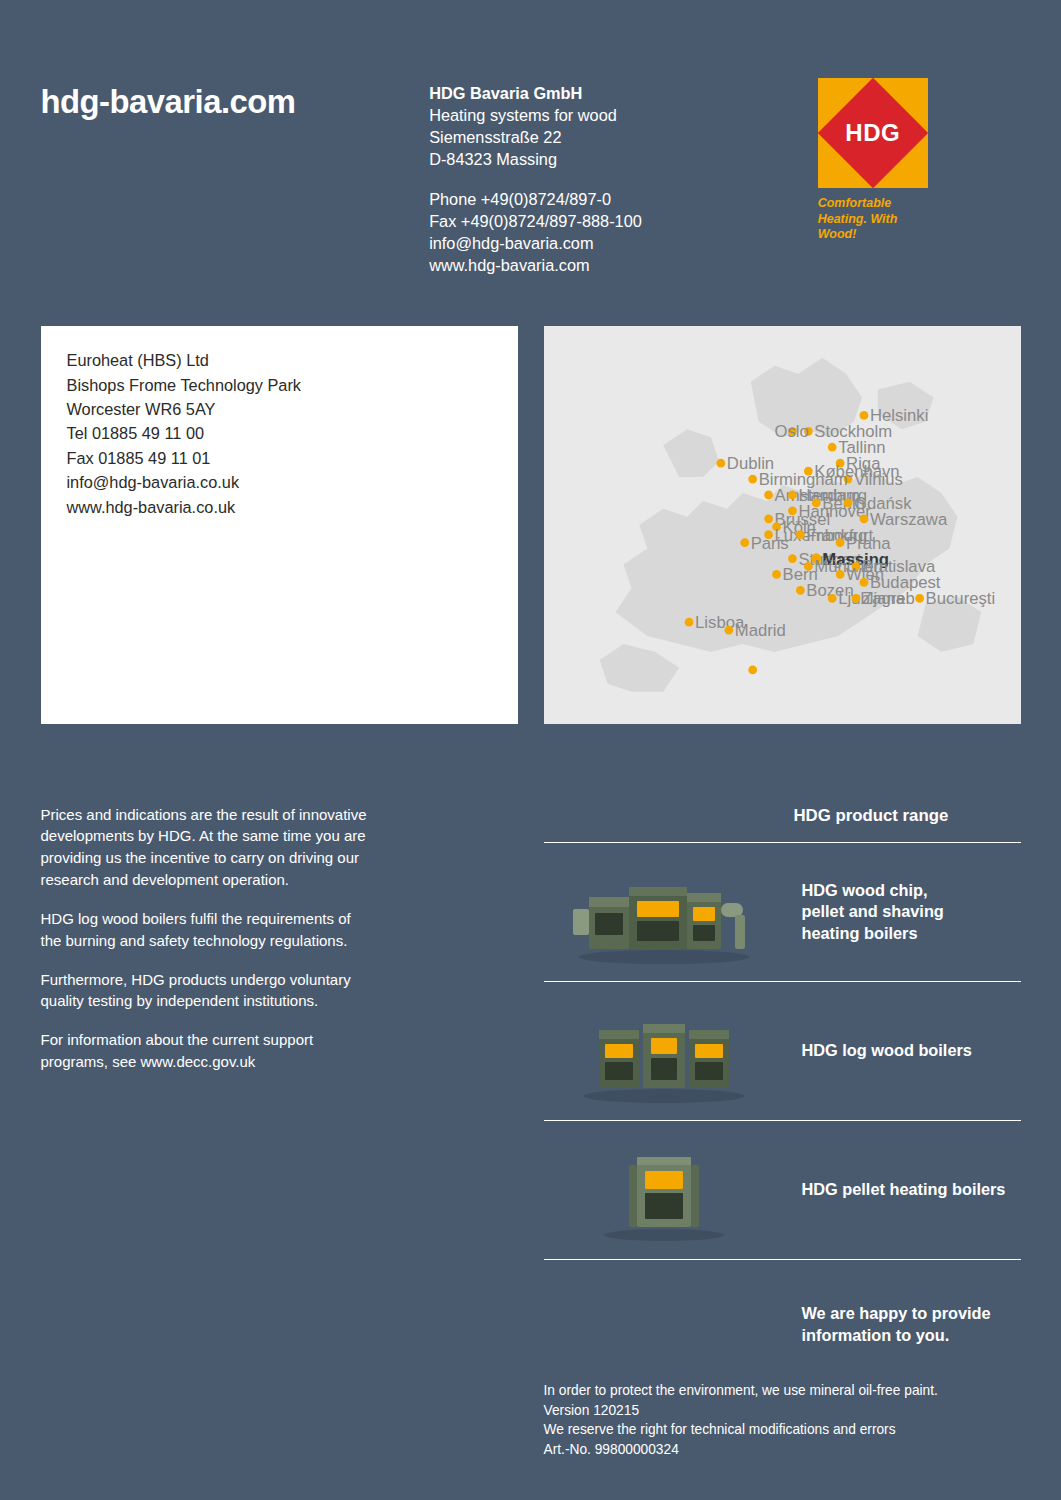hdg-bavaria.com
HDG Bavaria GmbH
Heating systems for wood
Siemensstraße 22
D-84323 Massing Phone +49(0)8724/897-0
Fax +49(0)8724/897-888-100
info@hdg-bavaria.com
www.hdg-bavaria.com
HDG
Comfortable
Heating. With Wood!
Euroheat (HBS) Ltd
Bishops Frome Technology Park
Worcester WR6 5AY
Tel 01885 49 11 00
Fax 01885 49 11 01
info@hdg-bavaria.co.uk
www.hdg-bavaria.co.uk
Helsinki Stockholm Oslo Tallinn Riga Vilnius København Dublin Birmingham Amsterdam Hamburg Berlin Hannover Gdańsk Warszawa Brussel Köln Luxembourg Frankfurt Paris Praha Stuttgart Massing München Bratislava Wien Budapest Bern Bozen Ljubljana Zagreb Bucureşti Lisboa Madrid
Prices and indications are the result of innovative developments by HDG. At the same time you are providing us the incentive to carry on driving our research and development operation.
HDG log wood boilers fulfil the requirements of the burning and safety technology regulations.
Furthermore, HDG products undergo voluntary quality testing by independent institutions.
For information about the current support programs, see www.decc.gov.uk
HDG product range
HDG wood chip,
pellet and shaving
heating boilers
HDG log wood boilers
HDG pellet heating boilers
We are happy to provide
information to you.
In order to protect the environment, we use mineral oil-free paint.
Version 120215
We reserve the right for technical modifications and errors
Art.-No. 99800000324